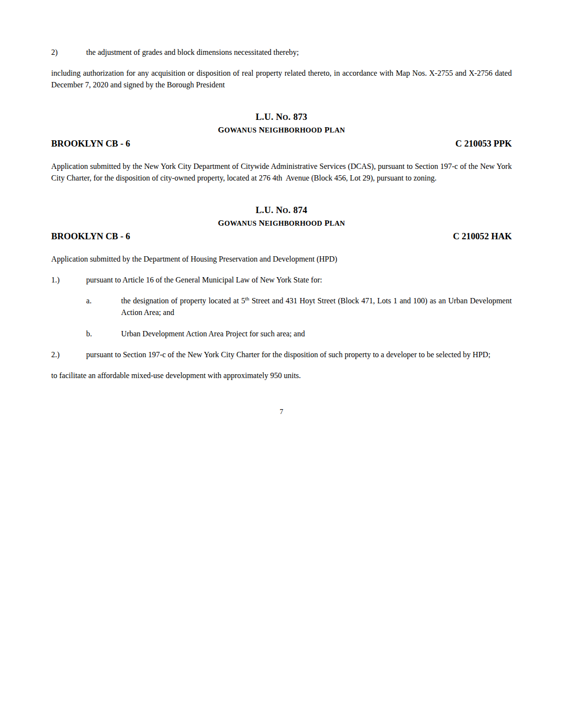2)
the adjustment of grades and block dimensions necessitated thereby;
including authorization for any acquisition or disposition of real property related thereto, in accordance with Map Nos. X-2755 and X-2756 dated December 7, 2020 and signed by the Borough President
L.U. NO. 873
GOWANUS NEIGHBORHOOD PLAN
BROOKLYN CB - 6 C 210053 PPK
Application submitted by the New York City Department of Citywide Administrative Services (DCAS), pursuant to Section 197-c of the New York City Charter, for the disposition of city-owned property, located at 276 4th Avenue (Block 456, Lot 29), pursuant to zoning.
L.U. NO. 874
GOWANUS NEIGHBORHOOD PLAN
BROOKLYN CB - 6 C 210052 HAK
Application submitted by the Department of Housing Preservation and Development (HPD)
1.)
pursuant to Article 16 of the General Municipal Law of New York State for:
a.
the designation of property located at 5th Street and 431 Hoyt Street (Block 471, Lots 1 and 100) as an Urban Development Action Area; and
b.
Urban Development Action Area Project for such area; and
2.)
pursuant to Section 197-c of the New York City Charter for the disposition of such property to a developer to be selected by HPD;
to facilitate an affordable mixed-use development with approximately 950 units.
7